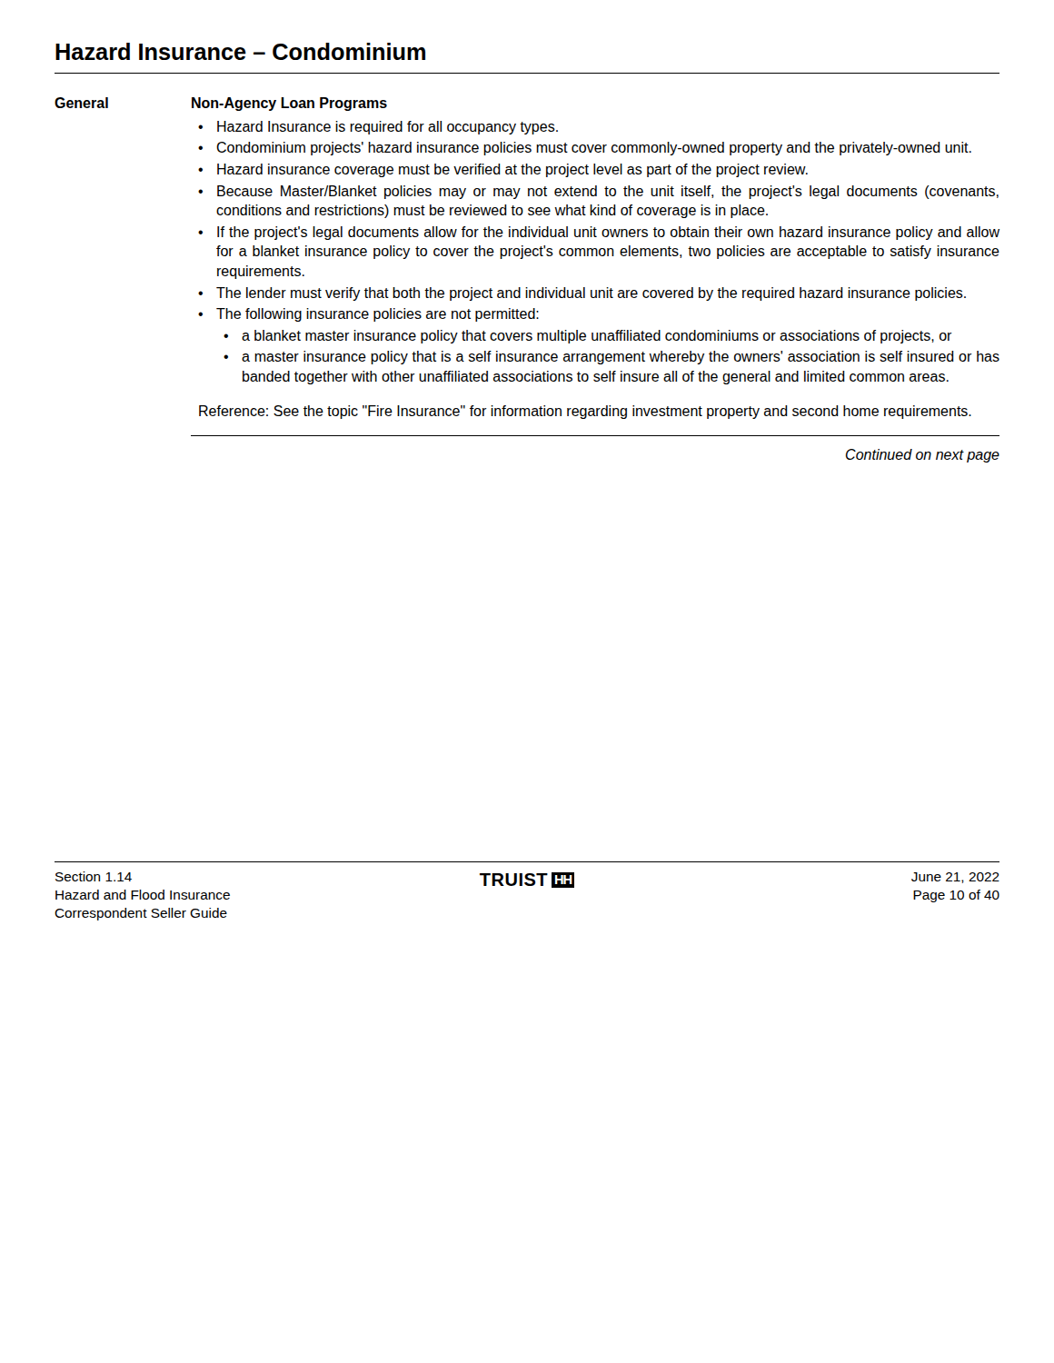Hazard Insurance – Condominium
General
Non-Agency Loan Programs
Hazard Insurance is required for all occupancy types.
Condominium projects' hazard insurance policies must cover commonly-owned property and the privately-owned unit.
Hazard insurance coverage must be verified at the project level as part of the project review.
Because Master/Blanket policies may or may not extend to the unit itself, the project's legal documents (covenants, conditions and restrictions) must be reviewed to see what kind of coverage is in place.
If the project's legal documents allow for the individual unit owners to obtain their own hazard insurance policy and allow for a blanket insurance policy to cover the project's common elements, two policies are acceptable to satisfy insurance requirements.
The lender must verify that both the project and individual unit are covered by the required hazard insurance policies.
The following insurance policies are not permitted:
a blanket master insurance policy that covers multiple unaffiliated condominiums or associations of projects, or
a master insurance policy that is a self insurance arrangement whereby the owners' association is self insured or has banded together with other unaffiliated associations to self insure all of the general and limited common areas.
Reference: See the topic "Fire Insurance" for information regarding investment property and second home requirements.
Continued on next page
| Section 1.14 Hazard and Flood Insurance Correspondent Seller Guide | TRUIST HH | June 21, 2022 Page 10 of 40 |